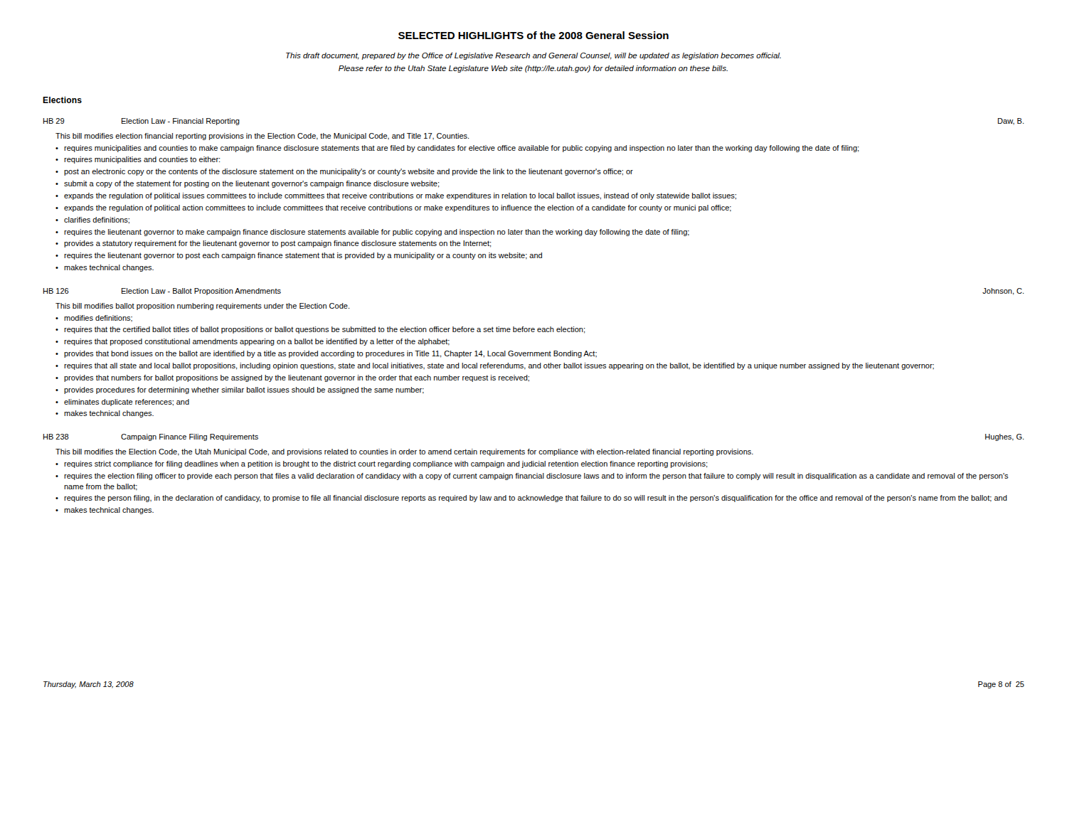SELECTED HIGHLIGHTS of the 2008 General Session
This draft document, prepared by the Office of Legislative Research and General Counsel, will be updated as legislation becomes official.
Please refer to the Utah State Legislature Web site (http://le.utah.gov) for detailed information on these bills.
Elections
HB 29 Election Law - Financial Reporting Daw, B.
This bill modifies election financial reporting provisions in the Election Code, the Municipal Code, and Title 17, Counties.
requires municipalities and counties to make campaign finance disclosure statements that are filed by candidates for elective office available for public copying and inspection no later than the working day following the date of filing;
requires municipalities and counties to either:
post an electronic copy or the contents of the disclosure statement on the municipality's or county's website and provide the link to the lieutenant governor's office; or
submit a copy of the statement for posting on the lieutenant governor's campaign finance disclosure website;
expands the regulation of political issues committees to include committees that receive contributions or make expenditures in relation to local ballot issues, instead of only statewide ballot issues;
expands the regulation of political action committees to include committees that receive contributions or make expenditures to influence the election of a candidate for county or munici pal office;
clarifies definitions;
requires the lieutenant governor to make campaign finance disclosure statements available for public copying and inspection no later than the working day following the date of filing;
provides a statutory requirement for the lieutenant governor to post campaign finance disclosure statements on the Internet;
requires the lieutenant governor to post each campaign finance statement that is provided by a municipality or a county on its website; and
makes technical changes.
HB 126 Election Law - Ballot Proposition Amendments Johnson, C.
This bill modifies ballot proposition numbering requirements under the Election Code.
modifies definitions;
requires that the certified ballot titles of ballot propositions or ballot questions be submitted to the election officer before a set time before each election;
requires that proposed constitutional amendments appearing on a ballot be identified by a letter of the alphabet;
provides that bond issues on the ballot are identified by a title as provided according to procedures in Title 11, Chapter 14, Local Government Bonding Act;
requires that all state and local ballot propositions, including opinion questions, state and local initiatives, state and local referendums, and other ballot issues appearing on the ballot, be identified by a unique number assigned by the lieutenant governor;
provides that numbers for ballot propositions be assigned by the lieutenant governor in the order that each number request is received;
provides procedures for determining whether similar ballot issues should be assigned the same number;
eliminates duplicate references; and
makes technical changes.
HB 238 Campaign Finance Filing Requirements Hughes, G.
This bill modifies the Election Code, the Utah Municipal Code, and provisions related to counties in order to amend certain requirements for compliance with election-related financial reporting provisions.
requires strict compliance for filing deadlines when a petition is brought to the district court regarding compliance with campaign and judicial retention election finance reporting provisions;
requires the election filing officer to provide each person that files a valid declaration of candidacy with a copy of current campaign financial disclosure laws and to inform the person that failure to comply will result in disqualification as a candidate and removal of the person's name from the ballot;
requires the person filing, in the declaration of candidacy, to promise to file all financial disclosure reports as required by law and to acknowledge that failure to do so will result in the person's disqualification for the office and removal of the person's name from the ballot; and
makes technical changes.
Thursday, March 13, 2008 Page 8 of 25